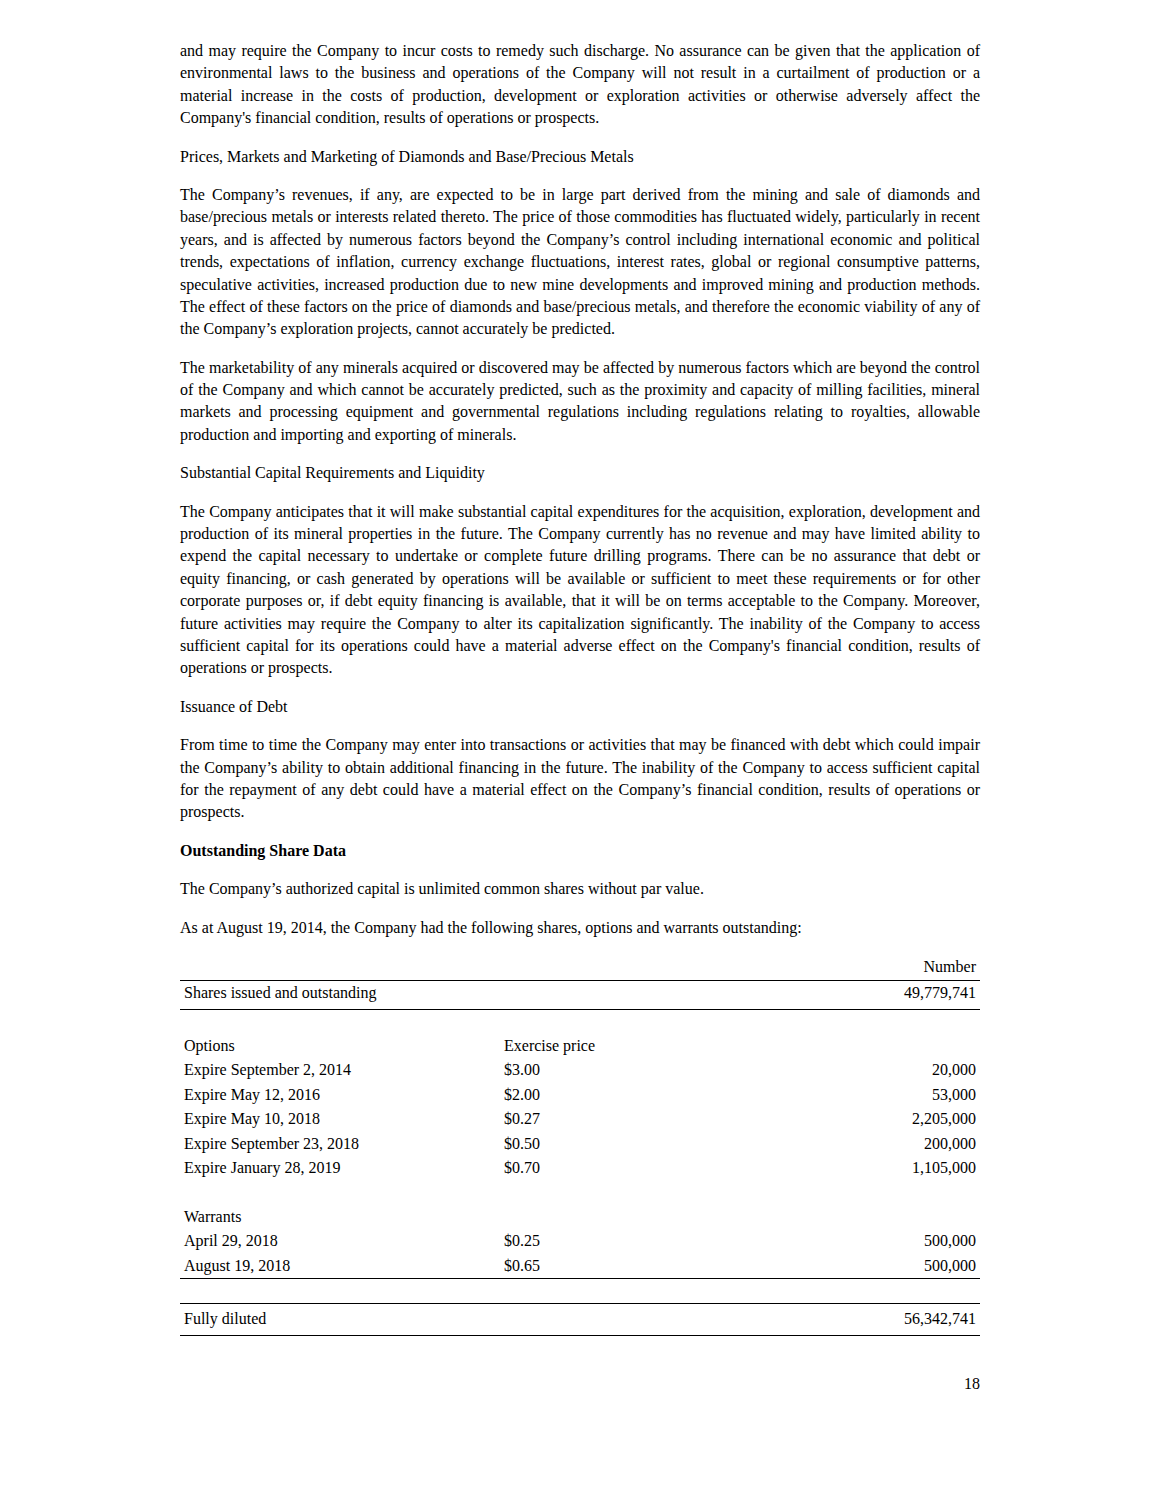and may require the Company to incur costs to remedy such discharge. No assurance can be given that the application of environmental laws to the business and operations of the Company will not result in a curtailment of production or a material increase in the costs of production, development or exploration activities or otherwise adversely affect the Company's financial condition, results of operations or prospects.
Prices, Markets and Marketing of Diamonds and Base/Precious Metals
The Company’s revenues, if any, are expected to be in large part derived from the mining and sale of diamonds and base/precious metals or interests related thereto. The price of those commodities has fluctuated widely, particularly in recent years, and is affected by numerous factors beyond the Company’s control including international economic and political trends, expectations of inflation, currency exchange fluctuations, interest rates, global or regional consumptive patterns, speculative activities, increased production due to new mine developments and improved mining and production methods. The effect of these factors on the price of diamonds and base/precious metals, and therefore the economic viability of any of the Company’s exploration projects, cannot accurately be predicted.
The marketability of any minerals acquired or discovered may be affected by numerous factors which are beyond the control of the Company and which cannot be accurately predicted, such as the proximity and capacity of milling facilities, mineral markets and processing equipment and governmental regulations including regulations relating to royalties, allowable production and importing and exporting of minerals.
Substantial Capital Requirements and Liquidity
The Company anticipates that it will make substantial capital expenditures for the acquisition, exploration, development and production of its mineral properties in the future. The Company currently has no revenue and may have limited ability to expend the capital necessary to undertake or complete future drilling programs. There can be no assurance that debt or equity financing, or cash generated by operations will be available or sufficient to meet these requirements or for other corporate purposes or, if debt equity financing is available, that it will be on terms acceptable to the Company. Moreover, future activities may require the Company to alter its capitalization significantly. The inability of the Company to access sufficient capital for its operations could have a material adverse effect on the Company's financial condition, results of operations or prospects.
Issuance of Debt
From time to time the Company may enter into transactions or activities that may be financed with debt which could impair the Company’s ability to obtain additional financing in the future. The inability of the Company to access sufficient capital for the repayment of any debt could have a material effect on the Company’s financial condition, results of operations or prospects.
Outstanding Share Data
The Company’s authorized capital is unlimited common shares without par value.
As at August 19, 2014, the Company had the following shares, options and warrants outstanding:
| | | Number |
| Shares issued and outstanding | | 49,779,741 |
| Options | Exercise price | |
| Expire September 2, 2014 | $3.00 | 20,000 |
| Expire May 12, 2016 | $2.00 | 53,000 |
| Expire May 10, 2018 | $0.27 | 2,205,000 |
| Expire September 23, 2018 | $0.50 | 200,000 |
| Expire January 28, 2019 | $0.70 | 1,105,000 |
| Warrants | | |
| April 29, 2018 | $0.25 | 500,000 |
| August 19, 2018 | $0.65 | 500,000 |
| Fully diluted | | 56,342,741 |
18